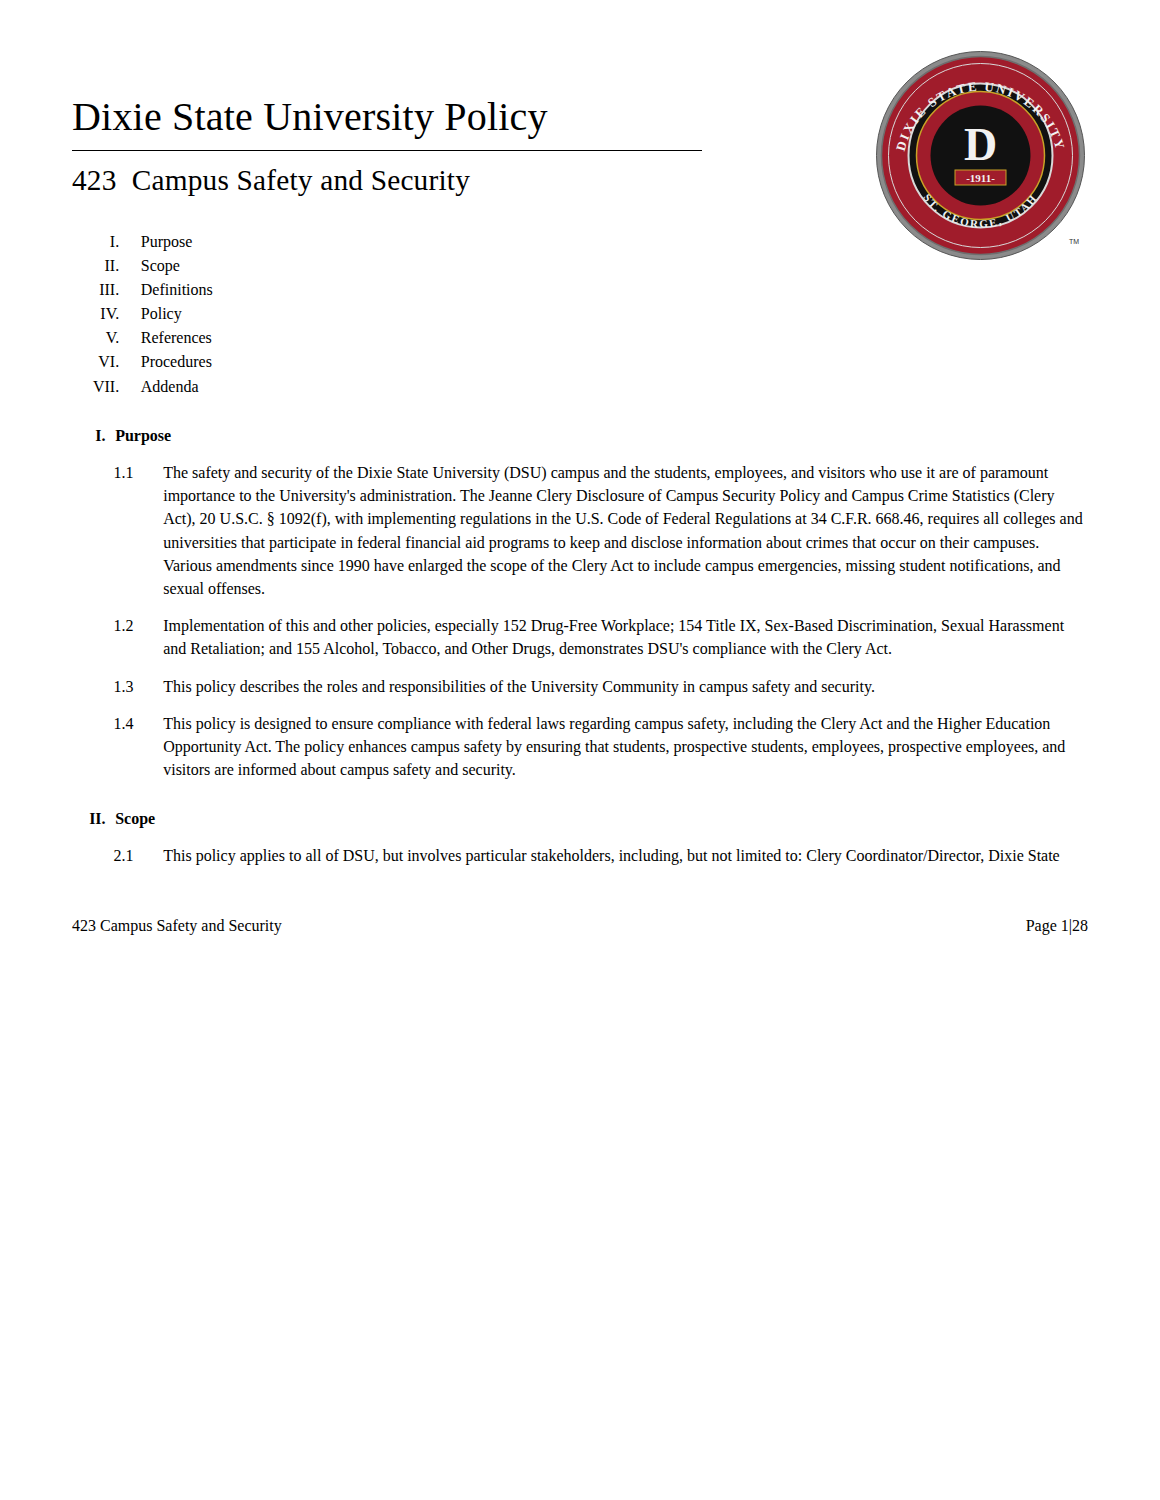DIXIE STATE UNIVERSITY ST. GEORGE, UTAH D -1911- TM
Dixie State University Policy
423 Campus Safety and Security
Purpose
Scope
Definitions
Policy
References
Procedures
Addenda
I.
Purpose
1.1
The safety and security of the Dixie State University (DSU) campus and the students, employees, and visitors who use it are of paramount importance to the University's administration. The Jeanne Clery Disclosure of Campus Security Policy and Campus Crime Statistics (Clery Act), 20 U.S.C. § 1092(f), with implementing regulations in the U.S. Code of Federal Regulations at 34 C.F.R. 668.46, requires all colleges and universities that participate in federal financial aid programs to keep and disclose information about crimes that occur on their campuses. Various amendments since 1990 have enlarged the scope of the Clery Act to include campus emergencies, missing student notifications, and sexual offenses.
1.2
Implementation of this and other policies, especially 152 Drug-Free Workplace; 154 Title IX, Sex-Based Discrimination, Sexual Harassment and Retaliation; and 155 Alcohol, Tobacco, and Other Drugs, demonstrates DSU's compliance with the Clery Act.
1.3
This policy describes the roles and responsibilities of the University Community in campus safety and security.
1.4
This policy is designed to ensure compliance with federal laws regarding campus safety, including the Clery Act and the Higher Education Opportunity Act. The policy enhances campus safety by ensuring that students, prospective students, employees, prospective employees, and visitors are informed about campus safety and security.
II.
Scope
2.1
This policy applies to all of DSU, but involves particular stakeholders, including, but not limited to: Clery Coordinator/Director, Dixie State
423 Campus Safety and Security
Page 1|28